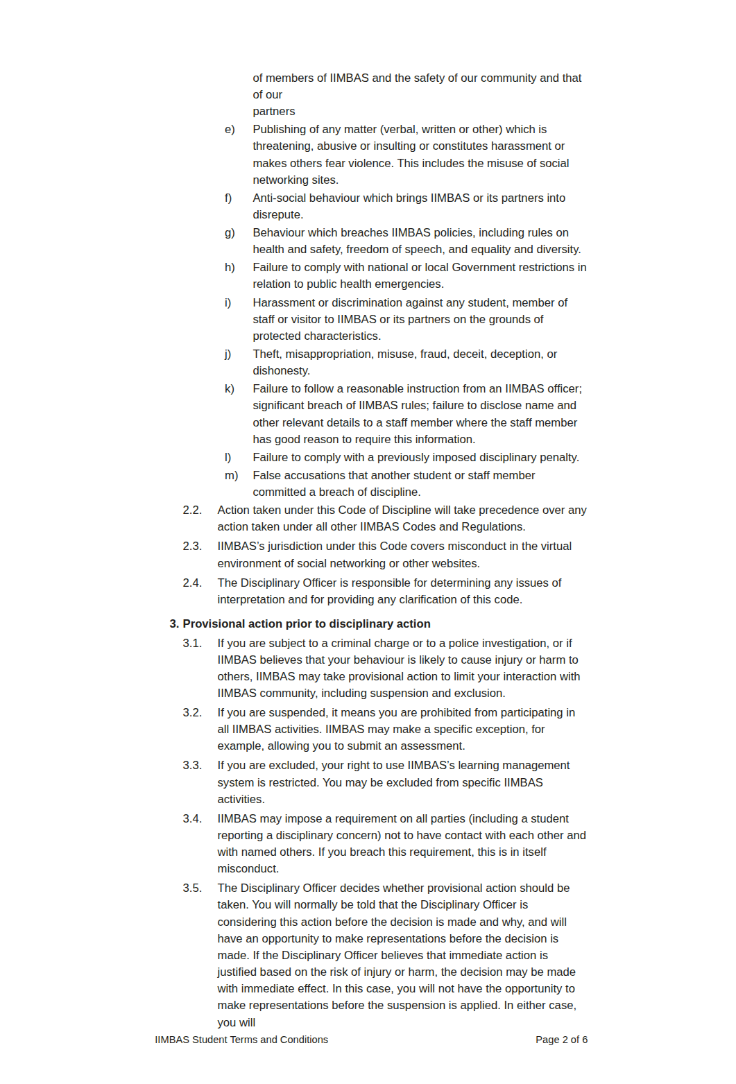of members of IIMBAS and the safety of our community and that of our
partners
e) Publishing of any matter (verbal, written or other) which is threatening, abusive or insulting or constitutes harassment or makes others fear violence. This includes the misuse of social networking sites.
f) Anti-social behaviour which brings IIMBAS or its partners into disrepute.
g) Behaviour which breaches IIMBAS policies, including rules on health and safety, freedom of speech, and equality and diversity.
h) Failure to comply with national or local Government restrictions in relation to public health emergencies.
i) Harassment or discrimination against any student, member of staff or visitor to IIMBAS or its partners on the grounds of protected characteristics.
j) Theft, misappropriation, misuse, fraud, deceit, deception, or dishonesty.
k) Failure to follow a reasonable instruction from an IIMBAS officer; significant breach of IIMBAS rules; failure to disclose name and other relevant details to a staff member where the staff member has good reason to require this information.
l) Failure to comply with a previously imposed disciplinary penalty.
m) False accusations that another student or staff member committed a breach of discipline.
2.2. Action taken under this Code of Discipline will take precedence over any action taken under all other IIMBAS Codes and Regulations.
2.3. IIMBAS’s jurisdiction under this Code covers misconduct in the virtual environment of social networking or other websites.
2.4. The Disciplinary Officer is responsible for determining any issues of interpretation and for providing any clarification of this code.
3. Provisional action prior to disciplinary action
3.1. If you are subject to a criminal charge or to a police investigation, or if IIMBAS believes that your behaviour is likely to cause injury or harm to others, IIMBAS may take provisional action to limit your interaction with IIMBAS community, including suspension and exclusion.
3.2. If you are suspended, it means you are prohibited from participating in all IIMBAS activities. IIMBAS may make a specific exception, for example, allowing you to submit an assessment.
3.3. If you are excluded, your right to use IIMBAS’s learning management system is restricted. You may be excluded from specific IIMBAS activities.
3.4. IIMBAS may impose a requirement on all parties (including a student reporting a disciplinary concern) not to have contact with each other and with named others. If you breach this requirement, this is in itself misconduct.
3.5. The Disciplinary Officer decides whether provisional action should be taken. You will normally be told that the Disciplinary Officer is considering this action before the decision is made and why, and will have an opportunity to make representations before the decision is made. If the Disciplinary Officer believes that immediate action is justified based on the risk of injury or harm, the decision may be made with immediate effect. In this case, you will not have the opportunity to make representations before the suspension is applied. In either case, you will
IIMBAS Student Terms and Conditions Page 2 of 6